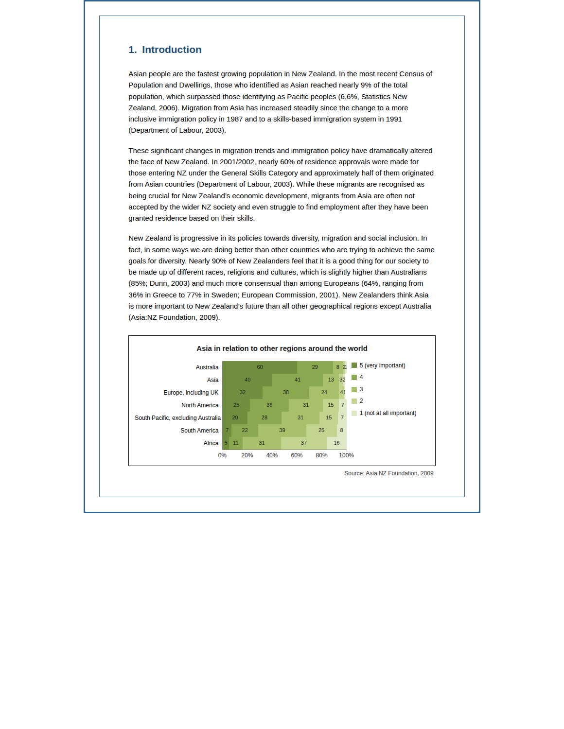1. Introduction
Asian people are the fastest growing population in New Zealand. In the most recent Census of Population and Dwellings, those who identified as Asian reached nearly 9% of the total population, which surpassed those identifying as Pacific peoples (6.6%, Statistics New Zealand, 2006). Migration from Asia has increased steadily since the change to a more inclusive immigration policy in 1987 and to a skills-based immigration system in 1991 (Department of Labour, 2003).
These significant changes in migration trends and immigration policy have dramatically altered the face of New Zealand. In 2001/2002, nearly 60% of residence approvals were made for those entering NZ under the General Skills Category and approximately half of them originated from Asian countries (Department of Labour, 2003). While these migrants are recognised as being crucial for New Zealand’s economic development, migrants from Asia are often not accepted by the wider NZ society and even struggle to find employment after they have been granted residence based on their skills.
New Zealand is progressive in its policies towards diversity, migration and social inclusion. In fact, in some ways we are doing better than other countries who are trying to achieve the same goals for diversity. Nearly 90% of New Zealanders feel that it is a good thing for our society to be made up of different races, religions and cultures, which is slightly higher than Australians (85%; Dunn, 2003) and much more consensual than among Europeans (64%, ranging from 36% in Greece to 77% in Sweden; European Commission, 2001). New Zealanders think Asia is more important to New Zealand’s future than all other geographical regions except Australia (Asia:NZ Foundation, 2009).
Asia in relation to other regions around the world
Australia
Asia
Europe, including UK
North America
South Pacific, excluding Australia
South America
Africa
60
29
8
2
1
40
41
13
3
2
32
38
24
4
1
25
36
31
15
7
20
28
31
15
7
7
22
39
25
8
5
11
31
37
16
5 (very important)
4
3
2
1 (not at all important)
0% 20% 40% 60% 80% 100%
Source: Asia:NZ Foundation, 2009